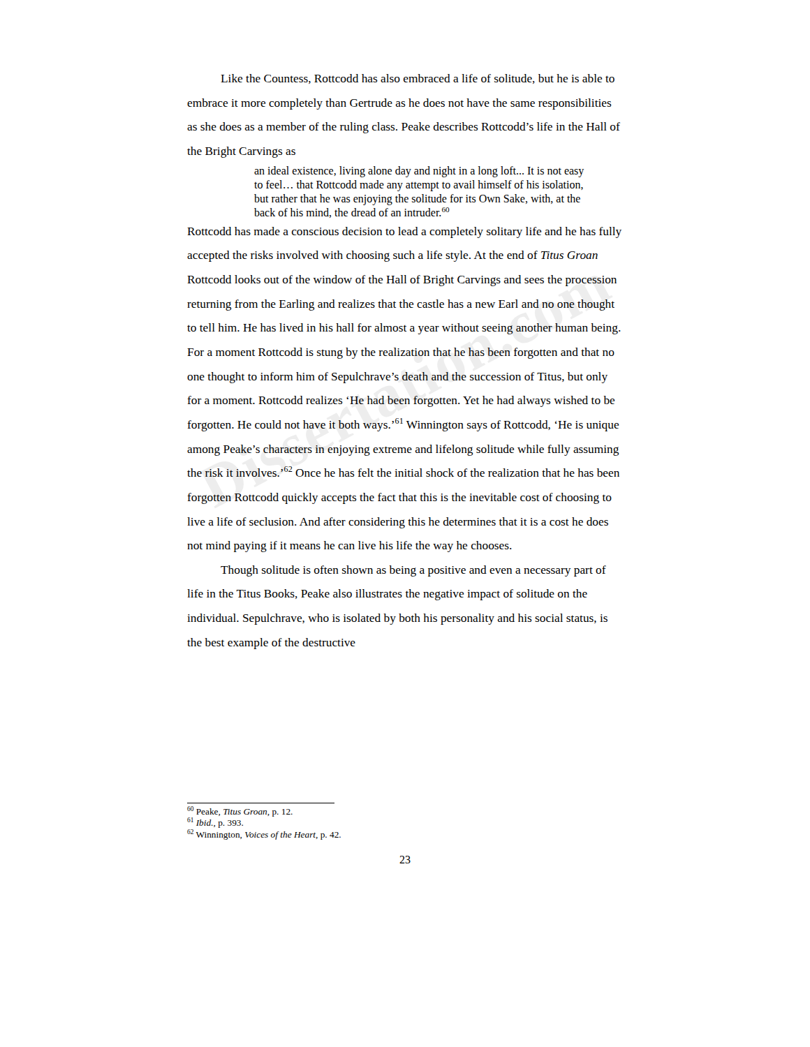Dissertation.com
Like the Countess, Rottcodd has also embraced a life of solitude, but he is able to embrace it more completely than Gertrude as he does not have the same responsibilities as she does as a member of the ruling class. Peake describes Rottcodd’s life in the Hall of the Bright Carvings as
an ideal existence, living alone day and night in a long loft... It is not easy to feel… that Rottcodd made any attempt to avail himself of his isolation, but rather that he was enjoying the solitude for its Own Sake, with, at the back of his mind, the dread of an intruder.60
Rottcodd has made a conscious decision to lead a completely solitary life and he has fully accepted the risks involved with choosing such a life style. At the end of Titus Groan Rottcodd looks out of the window of the Hall of Bright Carvings and sees the procession returning from the Earling and realizes that the castle has a new Earl and no one thought to tell him. He has lived in his hall for almost a year without seeing another human being. For a moment Rottcodd is stung by the realization that he has been forgotten and that no one thought to inform him of Sepulchrave’s death and the succession of Titus, but only for a moment. Rottcodd realizes ‘He had been forgotten. Yet he had always wished to be forgotten. He could not have it both ways.’61 Winnington says of Rottcodd, ‘He is unique among Peake’s characters in enjoying extreme and lifelong solitude while fully assuming the risk it involves.’62 Once he has felt the initial shock of the realization that he has been forgotten Rottcodd quickly accepts the fact that this is the inevitable cost of choosing to live a life of seclusion. And after considering this he determines that it is a cost he does not mind paying if it means he can live his life the way he chooses.
Though solitude is often shown as being a positive and even a necessary part of life in the Titus Books, Peake also illustrates the negative impact of solitude on the individual. Sepulchrave, who is isolated by both his personality and his social status, is the best example of the destructive
60 Peake, Titus Groan, p. 12.
61 Ibid., p. 393.
62 Winnington, Voices of the Heart, p. 42.
23